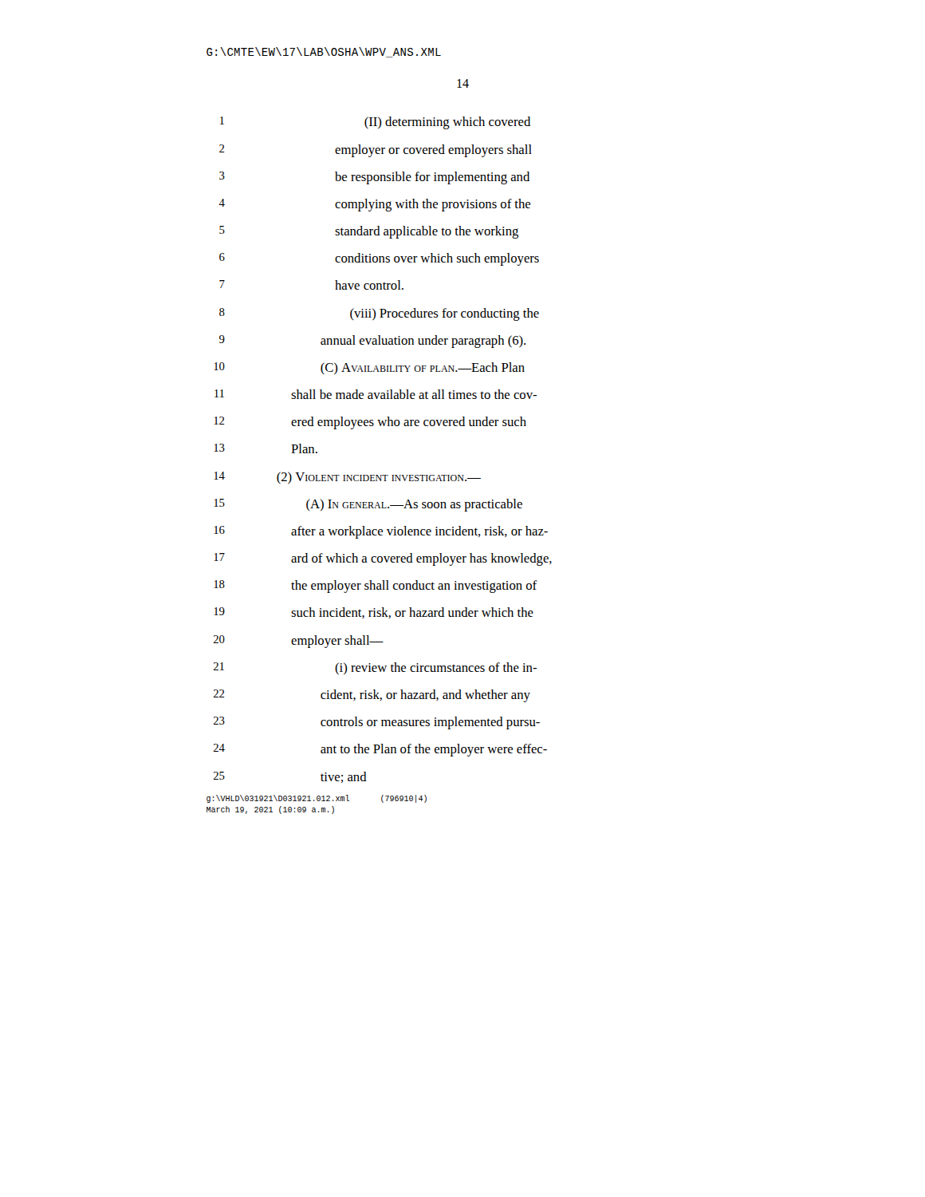G:\CMTE\EW\17\LAB\OSHA\WPV_ANS.XML
14
(II) determining which covered
employer or covered employers shall
be responsible for implementing and
complying with the provisions of the
standard applicable to the working
conditions over which such employers
have control.
(viii) Procedures for conducting the
annual evaluation under paragraph (6).
(C) Availability of plan.—Each Plan
shall be made available at all times to the cov-
ered employees who are covered under such
Plan.
(2) Violent incident investigation.—
(A) In general.—As soon as practicable
after a workplace violence incident, risk, or haz-
ard of which a covered employer has knowledge,
the employer shall conduct an investigation of
such incident, risk, or hazard under which the
employer shall—
(i) review the circumstances of the in-
cident, risk, or hazard, and whether any
controls or measures implemented pursu-
ant to the Plan of the employer were effec-
tive; and
g:\VHLD\031921\D031921.012.xml (796910|4)
March 19, 2021 (10:09 a.m.)